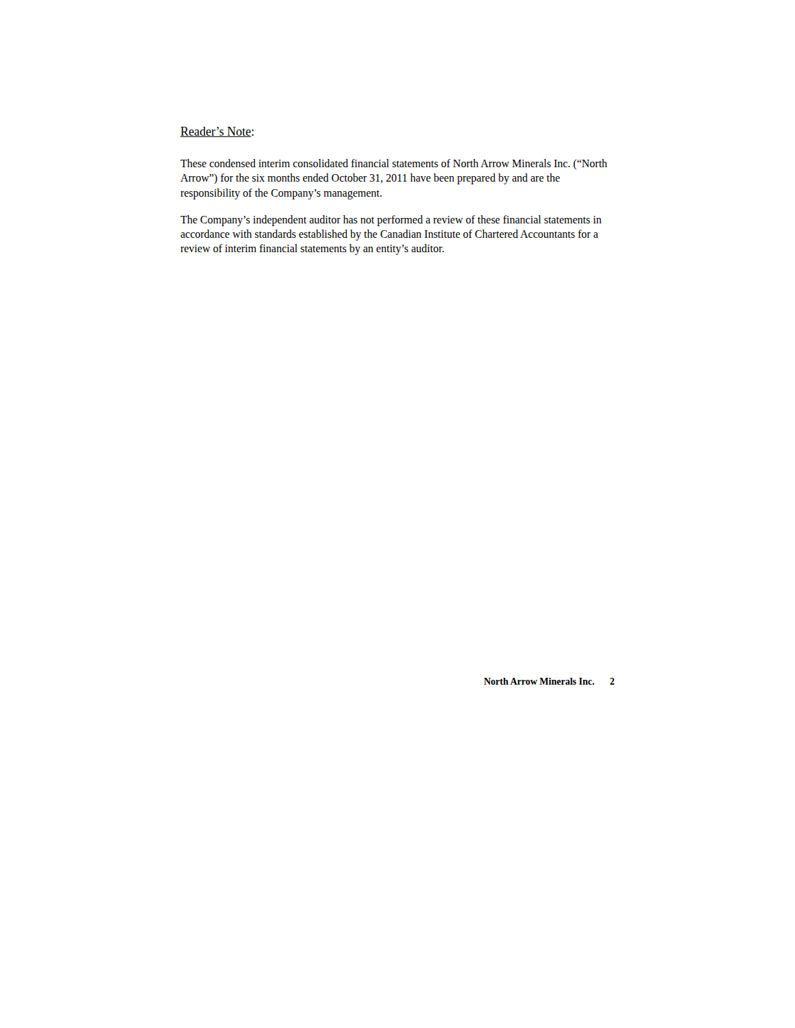Reader’s Note:
These condensed interim consolidated financial statements of North Arrow Minerals Inc. (“North Arrow”) for the six months ended October 31, 2011 have been prepared by and are the responsibility of the Company’s management.
The Company’s independent auditor has not performed a review of these financial statements in accordance with standards established by the Canadian Institute of Chartered Accountants for a review of interim financial statements by an entity’s auditor.
North Arrow Minerals Inc.2